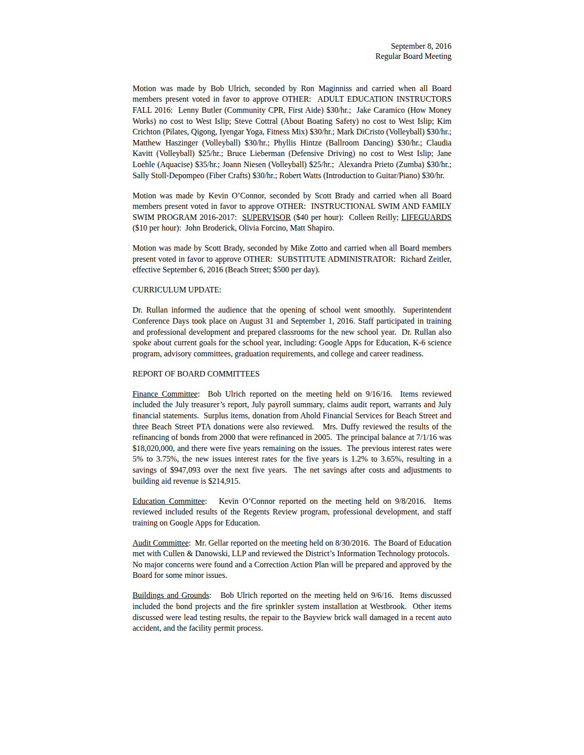September 8, 2016
Regular Board Meeting
Motion was made by Bob Ulrich, seconded by Ron Maginniss and carried when all Board members present voted in favor to approve OTHER: ADULT EDUCATION INSTRUCTORS FALL 2016: Lenny Butler (Community CPR, First Aide) $30/hr.; Jake Caramico (How Money Works) no cost to West Islip; Steve Cottral (About Boating Safety) no cost to West Islip; Kim Crichton (Pilates, Qigong, Iyengar Yoga, Fitness Mix) $30/hr.; Mark DiCristo (Volleyball) $30/hr.; Matthew Haszinger (Volleyball) $30/hr.; Phyllis Hintze (Ballroom Dancing) $30/hr.; Claudia Kavitt (Volleyball) $25/hr.; Bruce Lieberman (Defensive Driving) no cost to West Islip; Jane Loehle (Aquacise) $35/hr.; Joann Niesen (Volleyball) $25/hr.; Alexandra Prieto (Zumba) $30/hr.; Sally Stoll-Depompeo (Fiber Crafts) $30/hr.; Robert Watts (Introduction to Guitar/Piano) $30/hr.
Motion was made by Kevin O’Connor, seconded by Scott Brady and carried when all Board members present voted in favor to approve OTHER: INSTRUCTIONAL SWIM AND FAMILY SWIM PROGRAM 2016-2017: SUPERVISOR ($40 per hour): Colleen Reilly; LIFEGUARDS ($10 per hour): John Broderick, Olivia Forcino, Matt Shapiro.
Motion was made by Scott Brady, seconded by Mike Zotto and carried when all Board members present voted in favor to approve OTHER: SUBSTITUTE ADMINISTRATOR: Richard Zeitler, effective September 6, 2016 (Beach Street; $500 per day).
CURRICULUM UPDATE:
Dr. Rullan informed the audience that the opening of school went smoothly. Superintendent Conference Days took place on August 31 and September 1, 2016. Staff participated in training and professional development and prepared classrooms for the new school year. Dr. Rullan also spoke about current goals for the school year, including: Google Apps for Education, K-6 science program, advisory committees, graduation requirements, and college and career readiness.
REPORT OF BOARD COMMITTEES
Finance Committee: Bob Ulrich reported on the meeting held on 9/16/16. Items reviewed included the July treasurer’s report, July payroll summary, claims audit report, warrants and July financial statements. Surplus items, donation from Ahold Financial Services for Beach Street and three Beach Street PTA donations were also reviewed. Mrs. Duffy reviewed the results of the refinancing of bonds from 2000 that were refinanced in 2005. The principal balance at 7/1/16 was $18,020,000, and there were five years remaining on the issues. The previous interest rates were 5% to 3.75%, the new issues interest rates for the five years is 1.2% to 3.65%, resulting in a savings of $947,093 over the next five years. The net savings after costs and adjustments to building aid revenue is $214,915.
Education Committee: Kevin O’Connor reported on the meeting held on 9/8/2016. Items reviewed included results of the Regents Review program, professional development, and staff training on Google Apps for Education.
Audit Committee: Mr. Gellar reported on the meeting held on 8/30/2016. The Board of Education met with Cullen & Danowski, LLP and reviewed the District’s Information Technology protocols. No major concerns were found and a Correction Action Plan will be prepared and approved by the Board for some minor issues.
Buildings and Grounds: Bob Ulrich reported on the meeting held on 9/6/16. Items discussed included the bond projects and the fire sprinkler system installation at Westbrook. Other items discussed were lead testing results, the repair to the Bayview brick wall damaged in a recent auto accident, and the facility permit process.